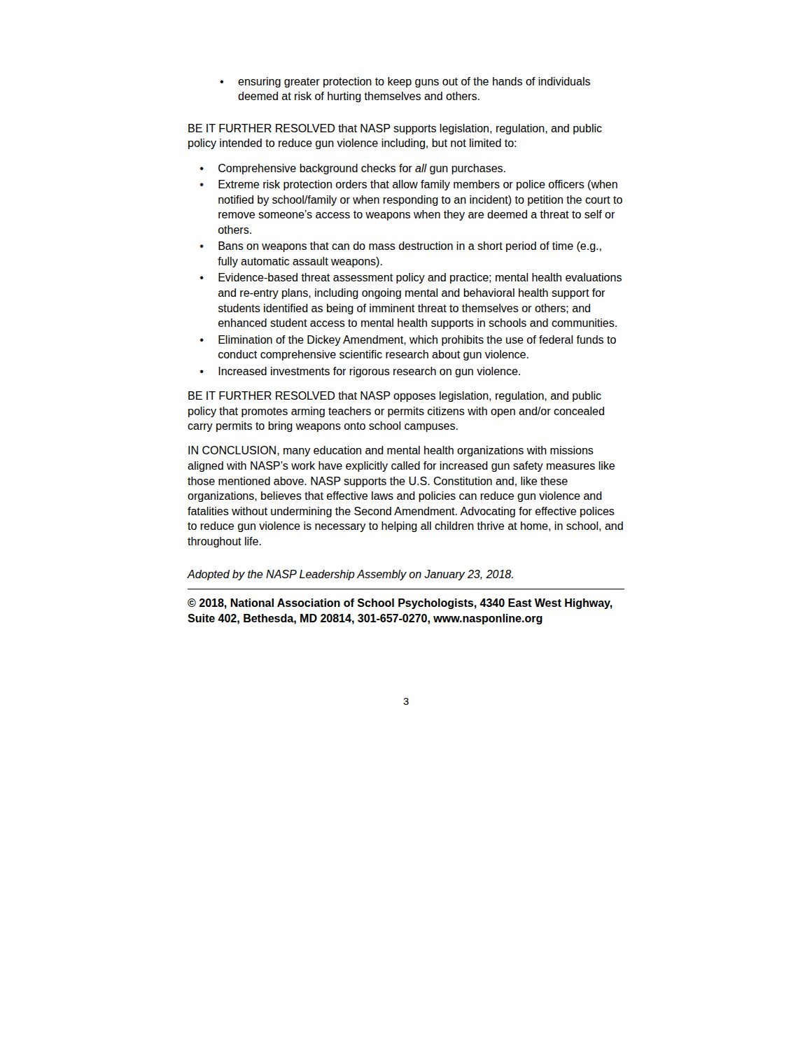ensuring greater protection to keep guns out of the hands of individuals deemed at risk of hurting themselves and others.
BE IT FURTHER RESOLVED that NASP supports legislation, regulation, and public policy intended to reduce gun violence including, but not limited to:
Comprehensive background checks for all gun purchases.
Extreme risk protection orders that allow family members or police officers (when notified by school/family or when responding to an incident) to petition the court to remove someone’s access to weapons when they are deemed a threat to self or others.
Bans on weapons that can do mass destruction in a short period of time (e.g., fully automatic assault weapons).
Evidence-based threat assessment policy and practice; mental health evaluations and re-entry plans, including ongoing mental and behavioral health support for students identified as being of imminent threat to themselves or others; and enhanced student access to mental health supports in schools and communities.
Elimination of the Dickey Amendment, which prohibits the use of federal funds to conduct comprehensive scientific research about gun violence.
Increased investments for rigorous research on gun violence.
BE IT FURTHER RESOLVED that NASP opposes legislation, regulation, and public policy that promotes arming teachers or permits citizens with open and/or concealed carry permits to bring weapons onto school campuses.
IN CONCLUSION, many education and mental health organizations with missions aligned with NASP’s work have explicitly called for increased gun safety measures like those mentioned above. NASP supports the U.S. Constitution and, like these organizations, believes that effective laws and policies can reduce gun violence and fatalities without undermining the Second Amendment. Advocating for effective polices to reduce gun violence is necessary to helping all children thrive at home, in school, and throughout life.
Adopted by the NASP Leadership Assembly on January 23, 2018.
© 2018, National Association of School Psychologists, 4340 East West Highway, Suite 402, Bethesda, MD 20814, 301-657-0270, www.nasponline.org
3